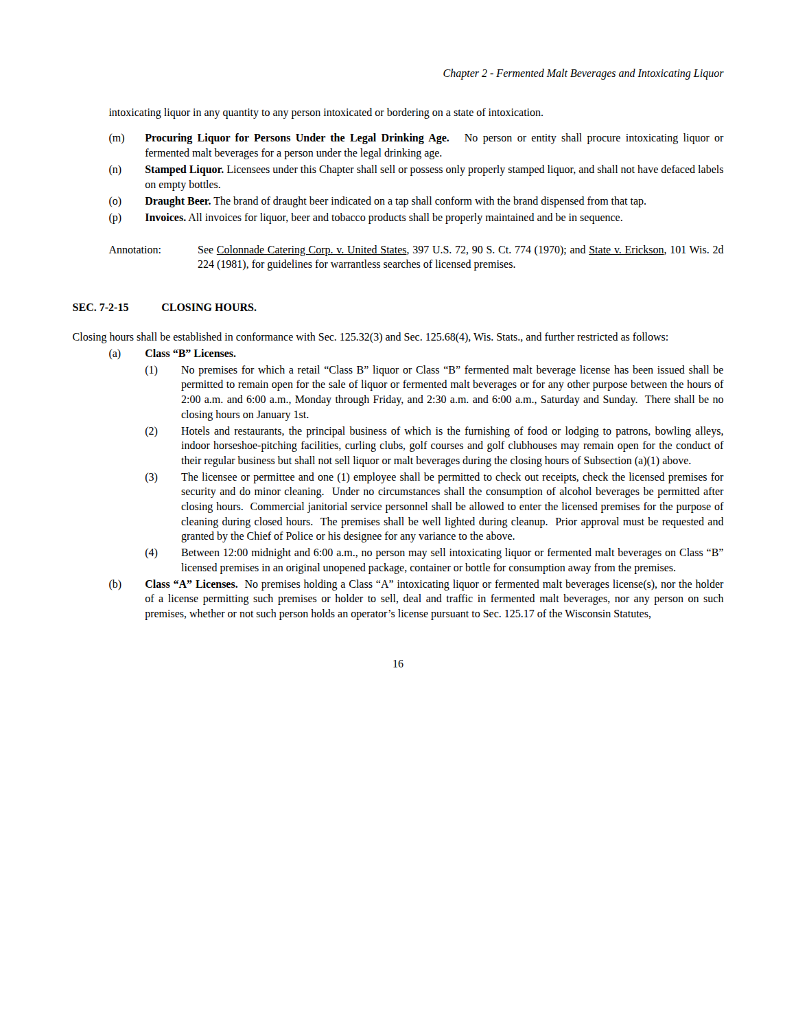Chapter 2 - Fermented Malt Beverages and Intoxicating Liquor
intoxicating liquor in any quantity to any person intoxicated or bordering on a state of intoxication.
(m)
Procuring Liquor for Persons Under the Legal Drinking Age. No person or entity shall procure intoxicating liquor or fermented malt beverages for a person under the legal drinking age.
(n)
Stamped Liquor. Licensees under this Chapter shall sell or possess only properly stamped liquor, and shall not have defaced labels on empty bottles.
(o)
Draught Beer. The brand of draught beer indicated on a tap shall conform with the brand dispensed from that tap.
(p)
Invoices. All invoices for liquor, beer and tobacco products shall be properly maintained and be in sequence.
Annotation:
See Colonnade Catering Corp. v. United States, 397 U.S. 72, 90 S. Ct. 774 (1970); and State v. Erickson, 101 Wis. 2d 224 (1981), for guidelines for warrantless searches of licensed premises.
SEC. 7-2-15 CLOSING HOURS.
Closing hours shall be established in conformance with Sec. 125.32(3) and Sec. 125.68(4), Wis. Stats., and further restricted as follows:
(a)
Class “B” Licenses.
(1)
No premises for which a retail “Class B” liquor or Class “B” fermented malt beverage license has been issued shall be permitted to remain open for the sale of liquor or fermented malt beverages or for any other purpose between the hours of 2:00 a.m. and 6:00 a.m., Monday through Friday, and 2:30 a.m. and 6:00 a.m., Saturday and Sunday. There shall be no closing hours on January 1st.
(2)
Hotels and restaurants, the principal business of which is the furnishing of food or lodging to patrons, bowling alleys, indoor horseshoe-pitching facilities, curling clubs, golf courses and golf clubhouses may remain open for the conduct of their regular business but shall not sell liquor or malt beverages during the closing hours of Subsection (a)(1) above.
(3)
The licensee or permittee and one (1) employee shall be permitted to check out receipts, check the licensed premises for security and do minor cleaning. Under no circumstances shall the consumption of alcohol beverages be permitted after closing hours. Commercial janitorial service personnel shall be allowed to enter the licensed premises for the purpose of cleaning during closed hours. The premises shall be well lighted during cleanup. Prior approval must be requested and granted by the Chief of Police or his designee for any variance to the above.
(4)
Between 12:00 midnight and 6:00 a.m., no person may sell intoxicating liquor or fermented malt beverages on Class “B” licensed premises in an original unopened package, container or bottle for consumption away from the premises.
(b)
Class “A” Licenses. No premises holding a Class “A” intoxicating liquor or fermented malt beverages license(s), nor the holder of a license permitting such premises or holder to sell, deal and traffic in fermented malt beverages, nor any person on such premises, whether or not such person holds an operator’s license pursuant to Sec. 125.17 of the Wisconsin Statutes,
16